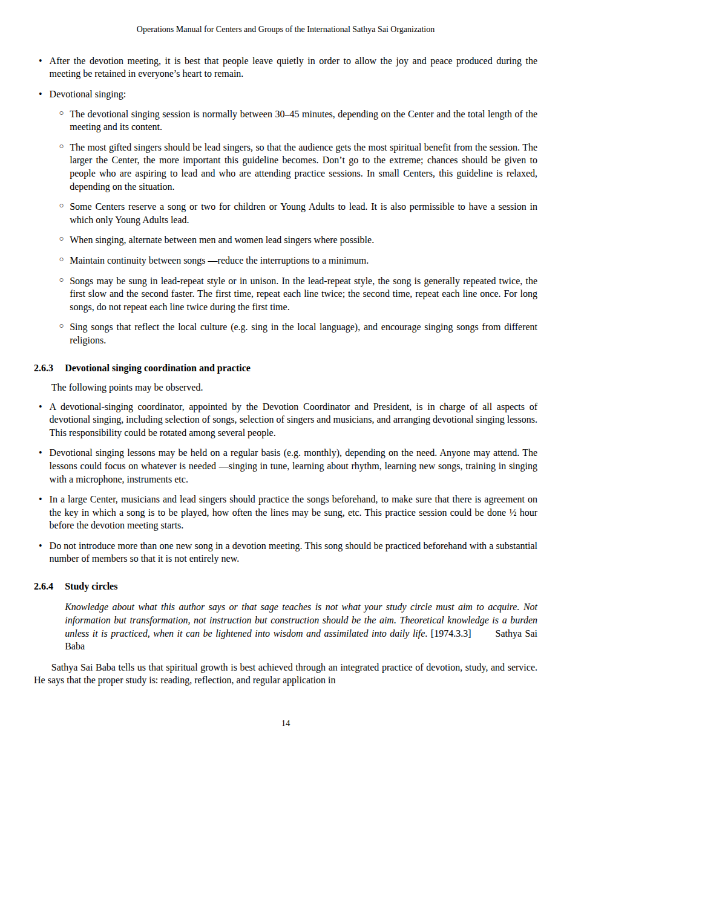Operations Manual for Centers and Groups of the International Sathya Sai Organization
After the devotion meeting, it is best that people leave quietly in order to allow the joy and peace produced during the meeting be retained in everyone’s heart to remain.
Devotional singing:
The devotional singing session is normally between 30–45 minutes, depending on the Center and the total length of the meeting and its content.
The most gifted singers should be lead singers, so that the audience gets the most spiritual benefit from the session. The larger the Center, the more important this guideline becomes. Don’t go to the extreme; chances should be given to people who are aspiring to lead and who are attending practice sessions. In small Centers, this guideline is relaxed, depending on the situation.
Some Centers reserve a song or two for children or Young Adults to lead. It is also permissible to have a session in which only Young Adults lead.
When singing, alternate between men and women lead singers where possible.
Maintain continuity between songs —reduce the interruptions to a minimum.
Songs may be sung in lead-repeat style or in unison. In the lead-repeat style, the song is generally repeated twice, the first slow and the second faster. The first time, repeat each line twice; the second time, repeat each line once. For long songs, do not repeat each line twice during the first time.
Sing songs that reflect the local culture (e.g. sing in the local language), and encourage singing songs from different religions.
2.6.3 Devotional singing coordination and practice
The following points may be observed.
A devotional-singing coordinator, appointed by the Devotion Coordinator and President, is in charge of all aspects of devotional singing, including selection of songs, selection of singers and musicians, and arranging devotional singing lessons. This responsibility could be rotated among several people.
Devotional singing lessons may be held on a regular basis (e.g. monthly), depending on the need. Anyone may attend. The lessons could focus on whatever is needed —singing in tune, learning about rhythm, learning new songs, training in singing with a microphone, instruments etc.
In a large Center, musicians and lead singers should practice the songs beforehand, to make sure that there is agreement on the key in which a song is to be played, how often the lines may be sung, etc. This practice session could be done ½ hour before the devotion meeting starts.
Do not introduce more than one new song in a devotion meeting. This song should be practiced beforehand with a substantial number of members so that it is not entirely new.
2.6.4 Study circles
Knowledge about what this author says or that sage teaches is not what your study circle must aim to acquire. Not information but transformation, not instruction but construction should be the aim. Theoretical knowledge is a burden unless it is practiced, when it can be lightened into wisdom and assimilated into daily life. [1974.3.3] Sathya Sai Baba
Sathya Sai Baba tells us that spiritual growth is best achieved through an integrated practice of devotion, study, and service. He says that the proper study is: reading, reflection, and regular application in
14